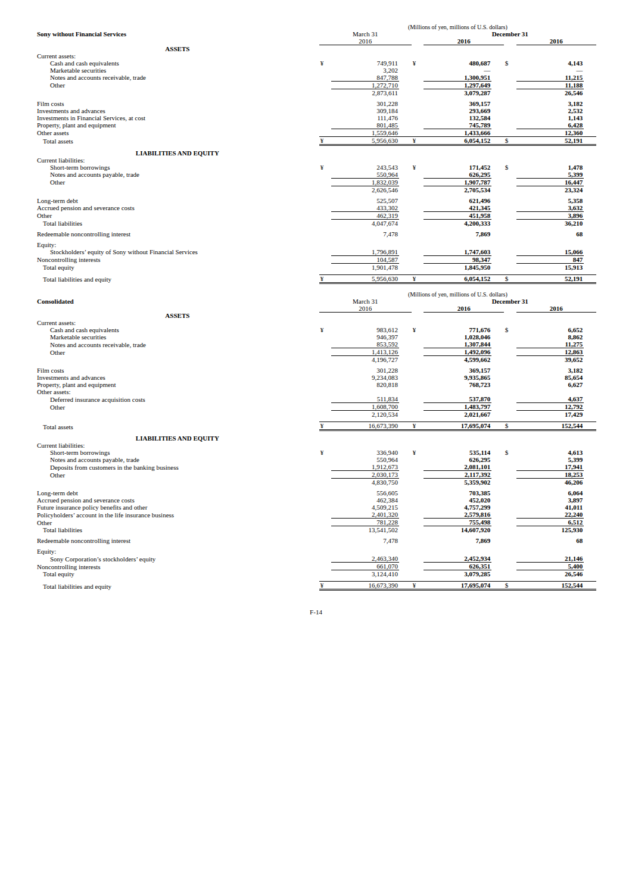| | (Millions of yen, millions of U.S. dollars) |
| Sony without Financial Services | March 31 | | December 31 |
| | 2016 | | 2016 | | 2016 |
| ASSETS | |
| Current assets: | |
| Cash and cash equivalents | ¥ | 749,911 | | ¥ | 480,687 | | $ | 4,143 | |
| Marketable securities | | 3,202 | | | — | | | — | |
| Notes and accounts receivable, trade | | 847,788 | | | 1,300,951 | | | 11,215 | |
| Other | | 1,272,710 | | | 1,297,649 | | | 11,188 | |
| | | 2,873,611 | | | 3,079,287 | | | 26,546 | |
| Film costs | | 301,228 | | | 369,157 | | | 3,182 | |
| Investments and advances | | 309,184 | | | 293,669 | | | 2,532 | |
| Investments in Financial Services, at cost | | 111,476 | | | 132,584 | | | 1,143 | |
| Property, plant and equipment | | 801,485 | | | 745,789 | | | 6,428 | |
| Other assets | | 1,559,646 | | | 1,433,666 | | | 12,360 | |
| Total assets | ¥ | 5,956,630 | | ¥ | 6,054,152 | | $ | 52,191 | |
| LIABILITIES AND EQUITY | |
| Current liabilities: | |
| Short-term borrowings | ¥ | 243,543 | | ¥ | 171,452 | | $ | 1,478 | |
| Notes and accounts payable, trade | | 550,964 | | | 626,295 | | | 5,399 | |
| Other | | 1,832,039 | | | 1,907,787 | | | 16,447 | |
| | | 2,626,546 | | | 2,705,534 | | | 23,324 | |
| Long-term debt | | 525,507 | | | 621,496 | | | 5,358 | |
| Accrued pension and severance costs | | 433,302 | | | 421,345 | | | 3,632 | |
| Other | | 462,319 | | | 451,958 | | | 3,896 | |
| Total liabilities | | 4,047,674 | | | 4,200,333 | | | 36,210 | |
| Redeemable noncontrolling interest | | 7,478 | | | 7,869 | | | 68 | |
| Equity: | |
| Stockholders’ equity of Sony without Financial Services | | 1,796,891 | | | 1,747,603 | | | 15,066 | |
| Noncontrolling interests | | 104,587 | | | 98,347 | | | 847 | |
| Total equity | | 1,901,478 | | | 1,845,950 | | | 15,913 | |
| Total liabilities and equity | ¥ | 5,956,630 | | ¥ | 6,054,152 | | $ | 52,191 | |
| | (Millions of yen, millions of U.S. dollars) |
| Consolidated | March 31 | | December 31 |
| | 2016 | | 2016 | | 2016 |
| ASSETS | |
| Current assets: | |
| Cash and cash equivalents | ¥ | 983,612 | | ¥ | 771,676 | | $ | 6,652 | |
| Marketable securities | | 946,397 | | | 1,028,046 | | | 8,862 | |
| Notes and accounts receivable, trade | | 853,592 | | | 1,307,844 | | | 11,275 | |
| Other | | 1,413,126 | | | 1,492,096 | | | 12,863 | |
| | | 4,196,727 | | | 4,599,662 | | | 39,652 | |
| Film costs | | 301,228 | | | 369,157 | | | 3,182 | |
| Investments and advances | | 9,234,083 | | | 9,935,865 | | | 85,654 | |
| Property, plant and equipment | | 820,818 | | | 768,723 | | | 6,627 | |
| Other assets: | |
| Deferred insurance acquisition costs | | 511,834 | | | 537,870 | | | 4,637 | |
| Other | | 1,608,700 | | | 1,483,797 | | | 12,792 | |
| | | 2,120,534 | | | 2,021,667 | | | 17,429 | |
| Total assets | ¥ | 16,673,390 | | ¥ | 17,695,074 | | $ | 152,544 | |
| LIABILITIES AND EQUITY | |
| Current liabilities: | |
| Short-term borrowings | ¥ | 336,940 | | ¥ | 535,114 | | $ | 4,613 | |
| Notes and accounts payable, trade | | 550,964 | | | 626,295 | | | 5,399 | |
| Deposits from customers in the banking business | | 1,912,673 | | | 2,081,101 | | | 17,941 | |
| Other | | 2,030,173 | | | 2,117,392 | | | 18,253 | |
| | | 4,830,750 | | | 5,359,902 | | | 46,206 | |
| Long-term debt | | 556,605 | | | 703,385 | | | 6,064 | |
| Accrued pension and severance costs | | 462,384 | | | 452,020 | | | 3,897 | |
| Future insurance policy benefits and other | | 4,509,215 | | | 4,757,299 | | | 41,011 | |
| Policyholders’ account in the life insurance business | | 2,401,320 | | | 2,579,816 | | | 22,240 | |
| Other | | 781,228 | | | 755,498 | | | 6,512 | |
| Total liabilities | | 13,541,502 | | | 14,607,920 | | | 125,930 | |
| Redeemable noncontrolling interest | | 7,478 | | | 7,869 | | | 68 | |
| Equity: | |
| Sony Corporation’s stockholders’ equity | | 2,463,340 | | | 2,452,934 | | | 21,146 | |
| Noncontrolling interests | | 661,070 | | | 626,351 | | | 5,400 | |
| Total equity | | 3,124,410 | | | 3,079,285 | | | 26,546 | |
| Total liabilities and equity | ¥ | 16,673,390 | | ¥ | 17,695,074 | | $ | 152,544 | |
F-14